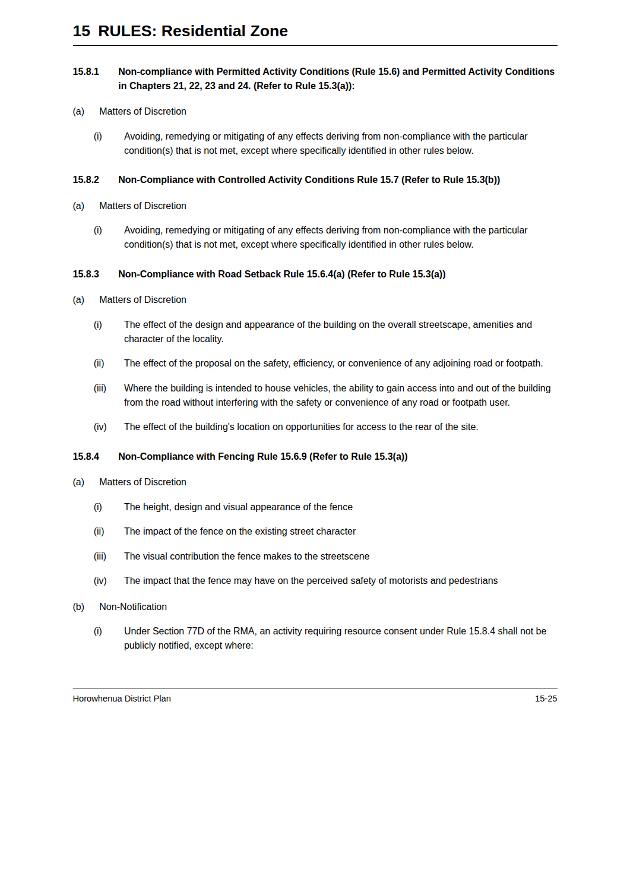15 RULES: Residential Zone
15.8.1 Non-compliance with Permitted Activity Conditions (Rule 15.6) and Permitted Activity Conditions in Chapters 21, 22, 23 and 24. (Refer to Rule 15.3(a)):
(a)
Matters of Discretion
(i)
Avoiding, remedying or mitigating of any effects deriving from non-compliance with the particular condition(s) that is not met, except where specifically identified in other rules below.
15.8.2 Non-Compliance with Controlled Activity Conditions Rule 15.7 (Refer to Rule 15.3(b))
(a)
Matters of Discretion
(i)
Avoiding, remedying or mitigating of any effects deriving from non-compliance with the particular condition(s) that is not met, except where specifically identified in other rules below.
15.8.3 Non-Compliance with Road Setback Rule 15.6.4(a) (Refer to Rule 15.3(a))
(a)
Matters of Discretion
(i)
The effect of the design and appearance of the building on the overall streetscape, amenities and character of the locality.
(ii)
The effect of the proposal on the safety, efficiency, or convenience of any adjoining road or footpath.
(iii)
Where the building is intended to house vehicles, the ability to gain access into and out of the building from the road without interfering with the safety or convenience of any road or footpath user.
(iv)
The effect of the building's location on opportunities for access to the rear of the site.
15.8.4 Non-Compliance with Fencing Rule 15.6.9 (Refer to Rule 15.3(a))
(a)
Matters of Discretion
(i)
The height, design and visual appearance of the fence
(ii)
The impact of the fence on the existing street character
(iii)
The visual contribution the fence makes to the streetscene
(iv)
The impact that the fence may have on the perceived safety of motorists and pedestrians
(b)
Non-Notification
(i)
Under Section 77D of the RMA, an activity requiring resource consent under Rule 15.8.4 shall not be publicly notified, except where:
Horowhenua District Plan 15-25